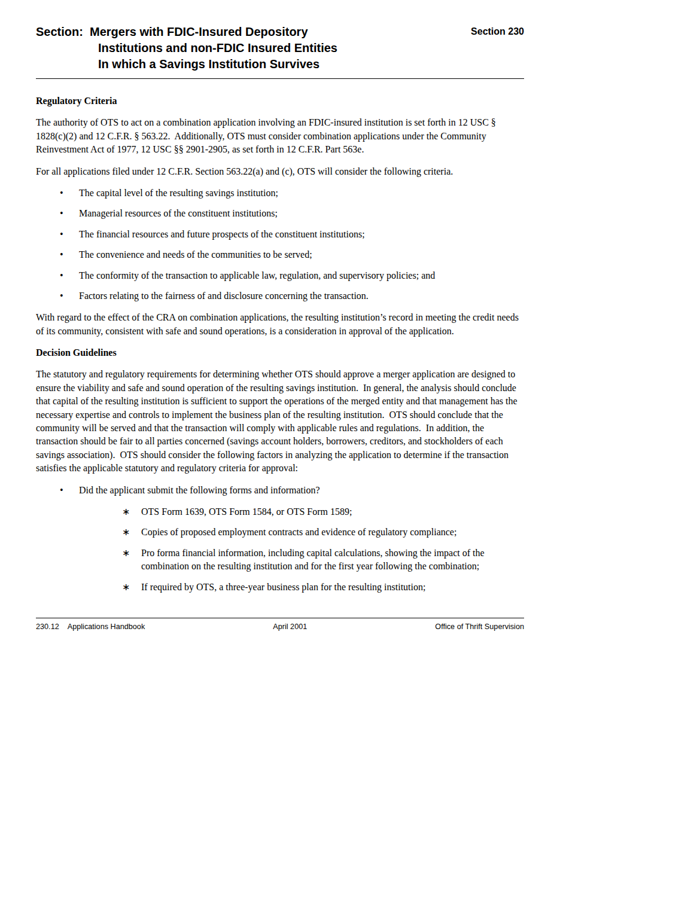Section: Mergers with FDIC-Insured Depository
Institutions and non-FDIC Insured Entities
In which a Savings Institution Survives
Section 230
Regulatory Criteria
The authority of OTS to act on a combination application involving an FDIC-insured institution is set forth in 12 USC § 1828(c)(2) and 12 C.F.R. § 563.22. Additionally, OTS must consider combination applications under the Community Reinvestment Act of 1977, 12 USC §§ 2901-2905, as set forth in 12 C.F.R. Part 563e.
For all applications filed under 12 C.F.R. Section 563.22(a) and (c), OTS will consider the following criteria.
The capital level of the resulting savings institution;
Managerial resources of the constituent institutions;
The financial resources and future prospects of the constituent institutions;
The convenience and needs of the communities to be served;
The conformity of the transaction to applicable law, regulation, and supervisory policies; and
Factors relating to the fairness of and disclosure concerning the transaction.
With regard to the effect of the CRA on combination applications, the resulting institution’s record in meeting the credit needs of its community, consistent with safe and sound operations, is a consideration in approval of the application.
Decision Guidelines
The statutory and regulatory requirements for determining whether OTS should approve a merger application are designed to ensure the viability and safe and sound operation of the resulting savings institution. In general, the analysis should conclude that capital of the resulting institution is sufficient to support the operations of the merged entity and that management has the necessary expertise and controls to implement the business plan of the resulting institution. OTS should conclude that the community will be served and that the transaction will comply with applicable rules and regulations. In addition, the transaction should be fair to all parties concerned (savings account holders, borrowers, creditors, and stockholders of each savings association). OTS should consider the following factors in analyzing the application to determine if the transaction satisfies the applicable statutory and regulatory criteria for approval:
Did the applicant submit the following forms and information?
OTS Form 1639, OTS Form 1584, or OTS Form 1589;
Copies of proposed employment contracts and evidence of regulatory compliance;
Pro forma financial information, including capital calculations, showing the impact of the combination on the resulting institution and for the first year following the combination;
If required by OTS, a three-year business plan for the resulting institution;
230.12 Applications Handbook
April 2001
Office of Thrift Supervision